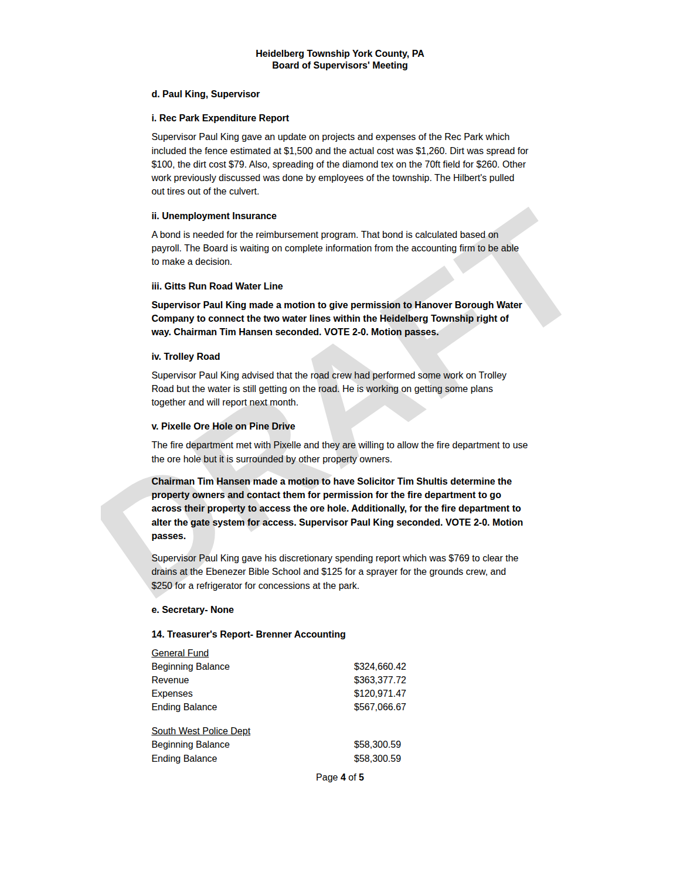DRAFT
Heidelberg Township York County, PA
Board of Supervisors' Meeting
d. Paul King, Supervisor
i. Rec Park Expenditure Report
Supervisor Paul King gave an update on projects and expenses of the Rec Park which included the fence estimated at $1,500 and the actual cost was $1,260. Dirt was spread for $100, the dirt cost $79. Also, spreading of the diamond tex on the 70ft field for $260. Other work previously discussed was done by employees of the township. The Hilbert's pulled out tires out of the culvert.
ii. Unemployment Insurance
A bond is needed for the reimbursement program. That bond is calculated based on payroll. The Board is waiting on complete information from the accounting firm to be able to make a decision.
iii. Gitts Run Road Water Line
Supervisor Paul King made a motion to give permission to Hanover Borough Water Company to connect the two water lines within the Heidelberg Township right of way. Chairman Tim Hansen seconded. VOTE 2-0. Motion passes.
iv. Trolley Road
Supervisor Paul King advised that the road crew had performed some work on Trolley Road but the water is still getting on the road. He is working on getting some plans together and will report next month.
v. Pixelle Ore Hole on Pine Drive
The fire department met with Pixelle and they are willing to allow the fire department to use the ore hole but it is surrounded by other property owners.
Chairman Tim Hansen made a motion to have Solicitor Tim Shultis determine the property owners and contact them for permission for the fire department to go across their property to access the ore hole. Additionally, for the fire department to alter the gate system for access. Supervisor Paul King seconded. VOTE 2-0. Motion passes.
Supervisor Paul King gave his discretionary spending report which was $769 to clear the drains at the Ebenezer Bible School and $125 for a sprayer for the grounds crew, and $250 for a refrigerator for concessions at the park.
e. Secretary- None
14. Treasurer's Report- Brenner Accounting
General Fund
| Beginning Balance | $324,660.42 |
| Revenue | $363,377.72 |
| Expenses | $120,971.47 |
| Ending Balance | $567,066.67 |
South West Police Dept
| Beginning Balance | $58,300.59 |
| Ending Balance | $58,300.59 |
Page 4 of 5